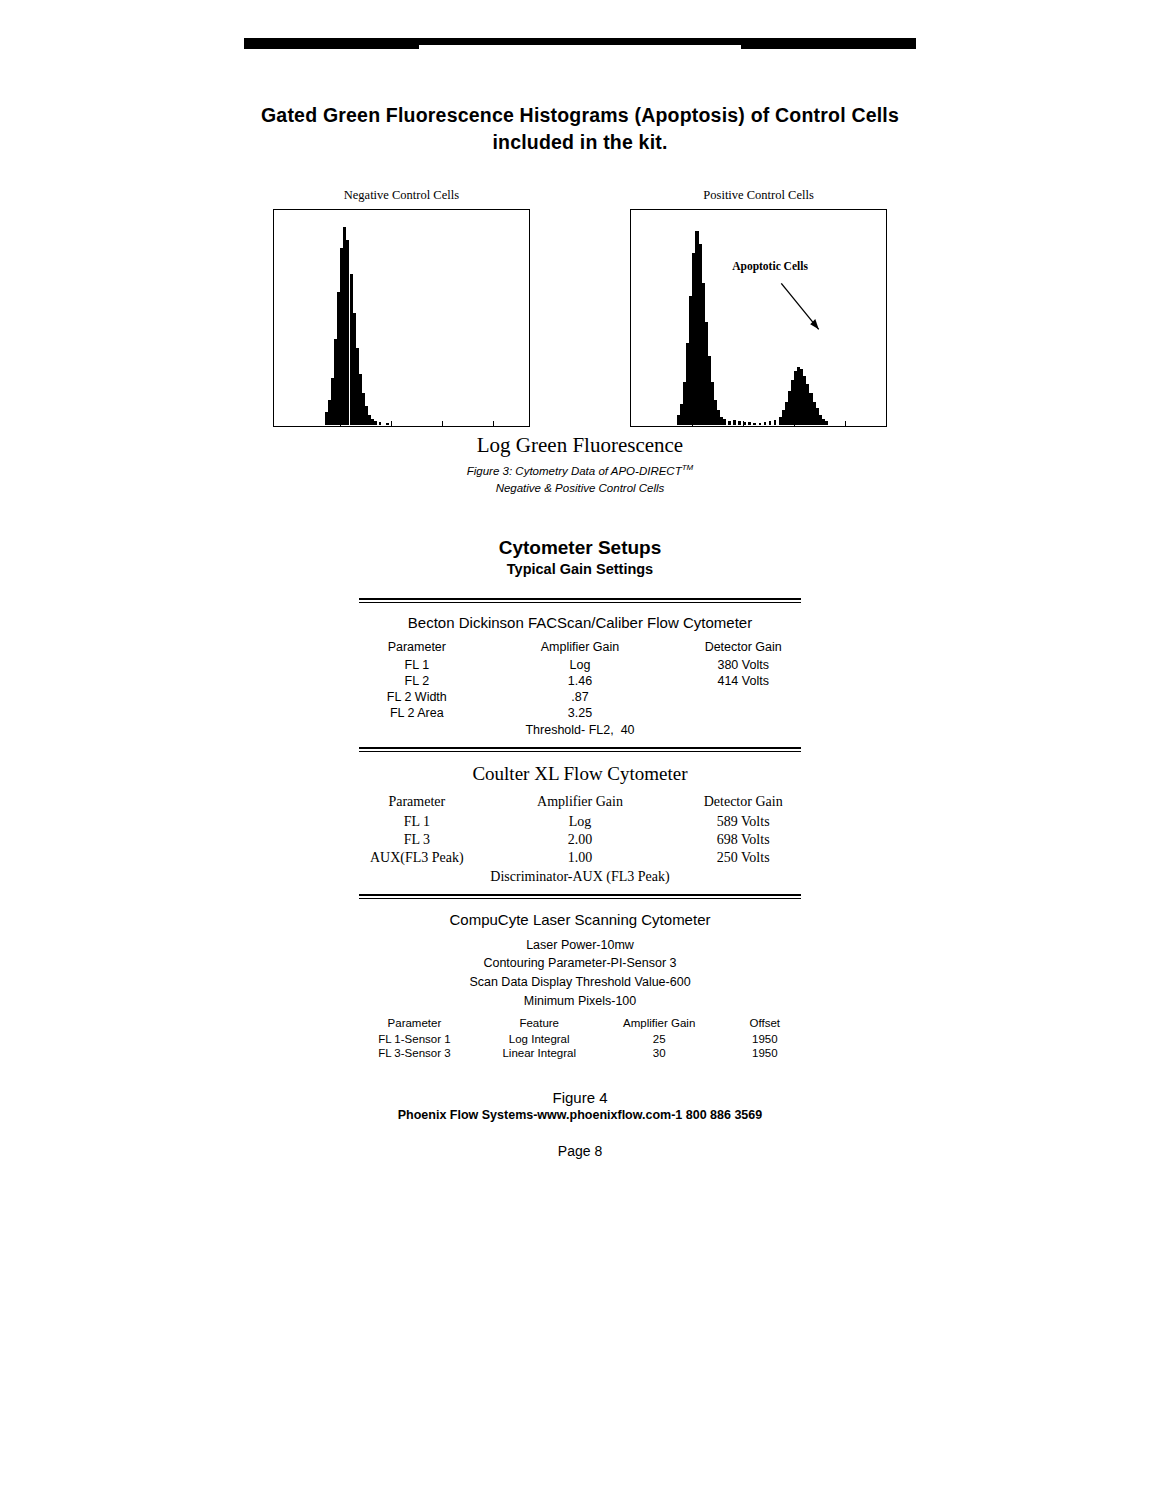Gated Green Fluorescence Histograms (Apoptosis) of Control Cells
included in the kit.
Negative Control Cells
100
101
102
103
Positive Control Cells
Apoptotic Cells
100
101
102
103
Log Green Fluorescence
Figure 3: Cytometry Data of APO-DIRECTTM
Negative & Positive Control Cells
Cytometer Setups
Typical Gain Settings
Becton Dickinson FACScan/Caliber Flow Cytometer
| Parameter | Amplifier Gain | Detector Gain |
| --- | --- | --- |
| FL 1 | Log | 380 Volts |
| FL 2 | 1.46 | 414 Volts |
| FL 2 Width | .87 | |
| FL 2 Area | 3.25 | |
Threshold- FL2, 40
Coulter XL Flow Cytometer
| Parameter | Amplifier Gain | Detector Gain |
| --- | --- | --- |
| FL 1 | Log | 589 Volts |
| FL 3 | 2.00 | 698 Volts |
| AUX(FL3 Peak) | 1.00 | 250 Volts |
Discriminator-AUX (FL3 Peak)
CompuCyte Laser Scanning Cytometer
Laser Power-10mw
Contouring Parameter-PI-Sensor 3
Scan Data Display Threshold Value-600
Minimum Pixels-100
| Parameter | Feature | Amplifier Gain | Offset |
| --- | --- | --- | --- |
| FL 1-Sensor 1 | Log Integral | 25 | 1950 |
| FL 3-Sensor 3 | Linear Integral | 30 | 1950 |
Figure 4
Phoenix Flow Systems-www.phoenixflow.com-1 800 886 3569
Page 8